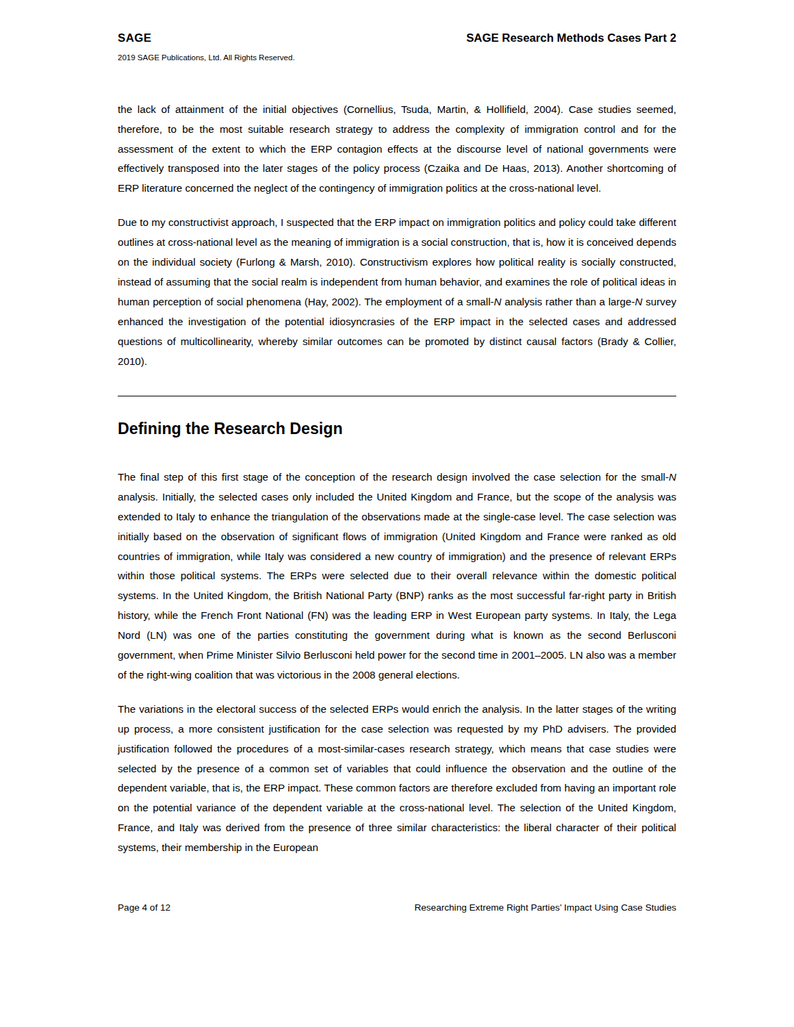SAGE SAGE Research Methods Cases Part 2
2019 SAGE Publications, Ltd. All Rights Reserved.
the lack of attainment of the initial objectives (Cornellius, Tsuda, Martin, & Hollifield, 2004). Case studies seemed, therefore, to be the most suitable research strategy to address the complexity of immigration control and for the assessment of the extent to which the ERP contagion effects at the discourse level of national governments were effectively transposed into the later stages of the policy process (Czaika and De Haas, 2013). Another shortcoming of ERP literature concerned the neglect of the contingency of immigration politics at the cross-national level.
Due to my constructivist approach, I suspected that the ERP impact on immigration politics and policy could take different outlines at cross-national level as the meaning of immigration is a social construction, that is, how it is conceived depends on the individual society (Furlong & Marsh, 2010). Constructivism explores how political reality is socially constructed, instead of assuming that the social realm is independent from human behavior, and examines the role of political ideas in human perception of social phenomena (Hay, 2002). The employment of a small-N analysis rather than a large-N survey enhanced the investigation of the potential idiosyncrasies of the ERP impact in the selected cases and addressed questions of multicollinearity, whereby similar outcomes can be promoted by distinct causal factors (Brady & Collier, 2010).
Defining the Research Design
The final step of this first stage of the conception of the research design involved the case selection for the small-N analysis. Initially, the selected cases only included the United Kingdom and France, but the scope of the analysis was extended to Italy to enhance the triangulation of the observations made at the single-case level. The case selection was initially based on the observation of significant flows of immigration (United Kingdom and France were ranked as old countries of immigration, while Italy was considered a new country of immigration) and the presence of relevant ERPs within those political systems. The ERPs were selected due to their overall relevance within the domestic political systems. In the United Kingdom, the British National Party (BNP) ranks as the most successful far-right party in British history, while the French Front National (FN) was the leading ERP in West European party systems. In Italy, the Lega Nord (LN) was one of the parties constituting the government during what is known as the second Berlusconi government, when Prime Minister Silvio Berlusconi held power for the second time in 2001–2005. LN also was a member of the right-wing coalition that was victorious in the 2008 general elections.
The variations in the electoral success of the selected ERPs would enrich the analysis. In the latter stages of the writing up process, a more consistent justification for the case selection was requested by my PhD advisers. The provided justification followed the procedures of a most-similar-cases research strategy, which means that case studies were selected by the presence of a common set of variables that could influence the observation and the outline of the dependent variable, that is, the ERP impact. These common factors are therefore excluded from having an important role on the potential variance of the dependent variable at the cross-national level. The selection of the United Kingdom, France, and Italy was derived from the presence of three similar characteristics: the liberal character of their political systems, their membership in the European
Page 4 of 12 Researching Extreme Right Parties’ Impact Using Case Studies